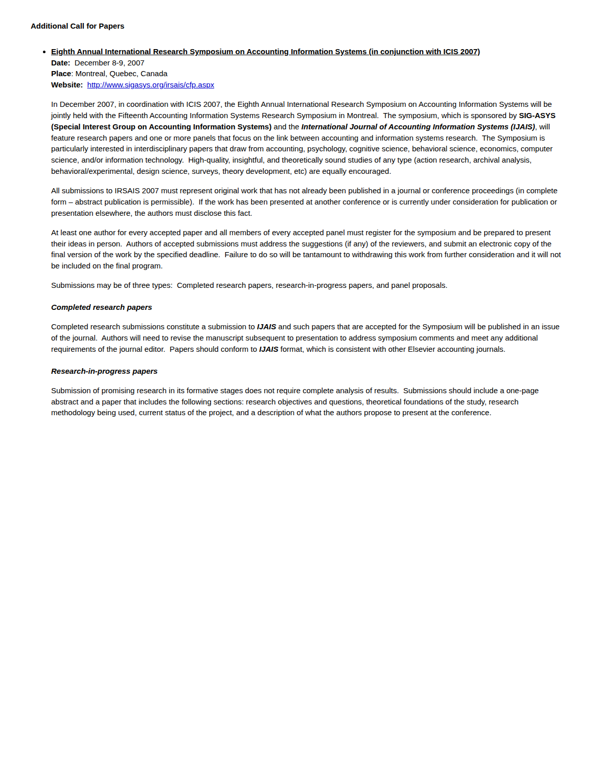Additional Call for Papers
Eighth Annual International Research Symposium on Accounting Information Systems (in conjunction with ICIS 2007)
Date: December 8-9, 2007
Place: Montreal, Quebec, Canada
Website: http://www.sigasys.org/irsais/cfp.aspx
In December 2007, in coordination with ICIS 2007, the Eighth Annual International Research Symposium on Accounting Information Systems will be jointly held with the Fifteenth Accounting Information Systems Research Symposium in Montreal. The symposium, which is sponsored by SIG-ASYS (Special Interest Group on Accounting Information Systems) and the International Journal of Accounting Information Systems (IJAIS), will feature research papers and one or more panels that focus on the link between accounting and information systems research. The Symposium is particularly interested in interdisciplinary papers that draw from accounting, psychology, cognitive science, behavioral science, economics, computer science, and/or information technology. High-quality, insightful, and theoretically sound studies of any type (action research, archival analysis, behavioral/experimental, design science, surveys, theory development, etc) are equally encouraged.
All submissions to IRSAIS 2007 must represent original work that has not already been published in a journal or conference proceedings (in complete form – abstract publication is permissible). If the work has been presented at another conference or is currently under consideration for publication or presentation elsewhere, the authors must disclose this fact.
At least one author for every accepted paper and all members of every accepted panel must register for the symposium and be prepared to present their ideas in person. Authors of accepted submissions must address the suggestions (if any) of the reviewers, and submit an electronic copy of the final version of the work by the specified deadline. Failure to do so will be tantamount to withdrawing this work from further consideration and it will not be included on the final program.
Submissions may be of three types: Completed research papers, research-in-progress papers, and panel proposals.
Completed research papers
Completed research submissions constitute a submission to IJAIS and such papers that are accepted for the Symposium will be published in an issue of the journal. Authors will need to revise the manuscript subsequent to presentation to address symposium comments and meet any additional requirements of the journal editor. Papers should conform to IJAIS format, which is consistent with other Elsevier accounting journals.
Research-in-progress papers
Submission of promising research in its formative stages does not require complete analysis of results. Submissions should include a one-page abstract and a paper that includes the following sections: research objectives and questions, theoretical foundations of the study, research methodology being used, current status of the project, and a description of what the authors propose to present at the conference.